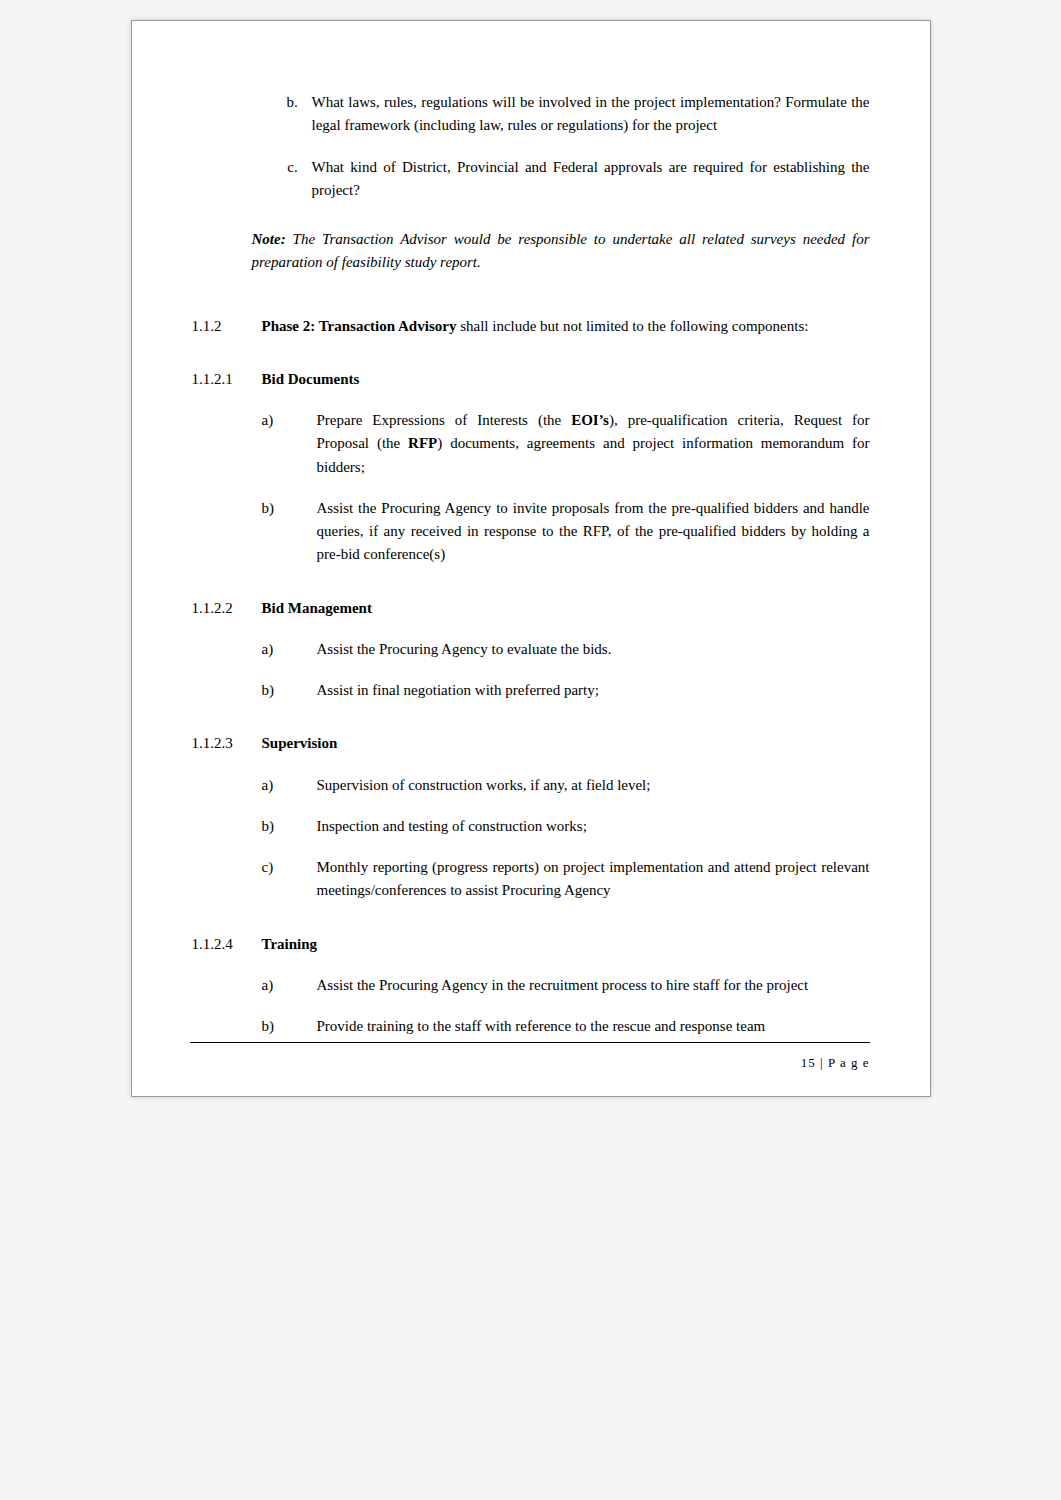What laws, rules, regulations will be involved in the project implementation? Formulate the legal framework (including law, rules or regulations) for the project
What kind of District, Provincial and Federal approvals are required for establishing the project?
Note: The Transaction Advisor would be responsible to undertake all related surveys needed for preparation of feasibility study report.
1.1.2
Phase 2: Transaction Advisory shall include but not limited to the following components:
1.1.2.1
Bid Documents
Prepare Expressions of Interests (the EOI’s), pre-qualification criteria, Request for Proposal (the RFP) documents, agreements and project information memorandum for bidders;
Assist the Procuring Agency to invite proposals from the pre-qualified bidders and handle queries, if any received in response to the RFP, of the pre-qualified bidders by holding a pre-bid conference(s)
1.1.2.2
Bid Management
Assist the Procuring Agency to evaluate the bids.
Assist in final negotiation with preferred party;
1.1.2.3
Supervision
Supervision of construction works, if any, at field level;
Inspection and testing of construction works;
Monthly reporting (progress reports) on project implementation and attend project relevant meetings/conferences to assist Procuring Agency
1.1.2.4
Training
Assist the Procuring Agency in the recruitment process to hire staff for the project
Provide training to the staff with reference to the rescue and response team
15 | P a g e